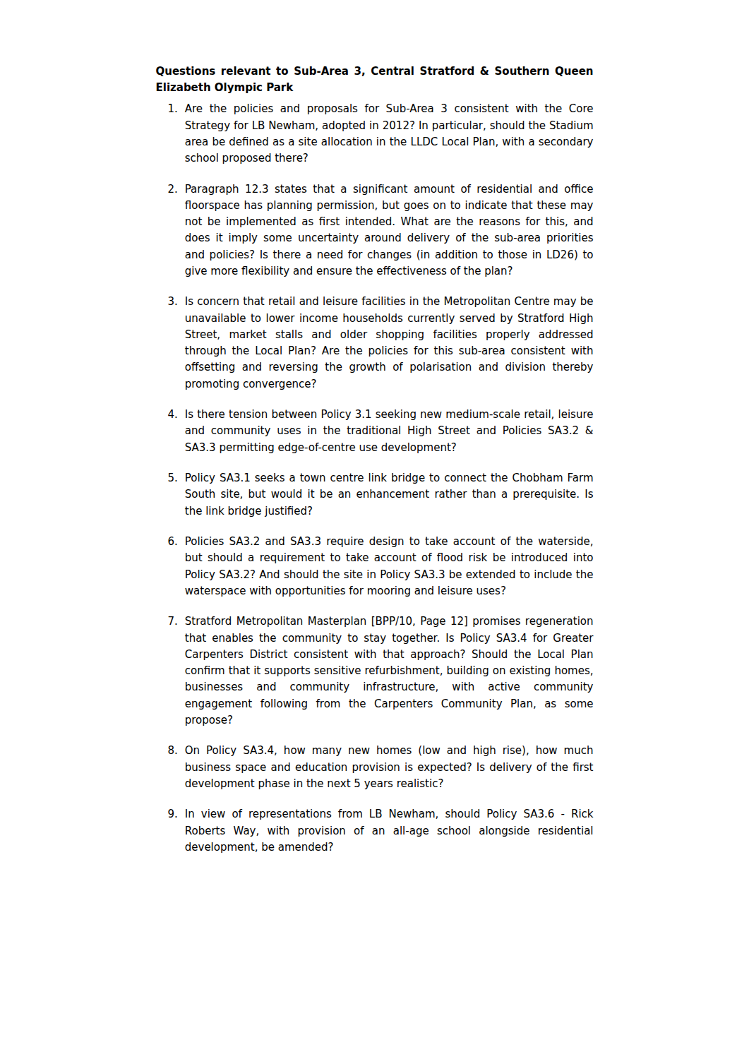Questions relevant to Sub-Area 3, Central Stratford & Southern Queen Elizabeth Olympic Park
Are the policies and proposals for Sub-Area 3 consistent with the Core Strategy for LB Newham, adopted in 2012? In particular, should the Stadium area be defined as a site allocation in the LLDC Local Plan, with a secondary school proposed there?
Paragraph 12.3 states that a significant amount of residential and office floorspace has planning permission, but goes on to indicate that these may not be implemented as first intended. What are the reasons for this, and does it imply some uncertainty around delivery of the sub-area priorities and policies? Is there a need for changes (in addition to those in LD26) to give more flexibility and ensure the effectiveness of the plan?
Is concern that retail and leisure facilities in the Metropolitan Centre may be unavailable to lower income households currently served by Stratford High Street, market stalls and older shopping facilities properly addressed through the Local Plan? Are the policies for this sub-area consistent with offsetting and reversing the growth of polarisation and division thereby promoting convergence?
Is there tension between Policy 3.1 seeking new medium-scale retail, leisure and community uses in the traditional High Street and Policies SA3.2 & SA3.3 permitting edge-of-centre use development?
Policy SA3.1 seeks a town centre link bridge to connect the Chobham Farm South site, but would it be an enhancement rather than a prerequisite. Is the link bridge justified?
Policies SA3.2 and SA3.3 require design to take account of the waterside, but should a requirement to take account of flood risk be introduced into Policy SA3.2? And should the site in Policy SA3.3 be extended to include the waterspace with opportunities for mooring and leisure uses?
Stratford Metropolitan Masterplan [BPP/10, Page 12] promises regeneration that enables the community to stay together. Is Policy SA3.4 for Greater Carpenters District consistent with that approach? Should the Local Plan confirm that it supports sensitive refurbishment, building on existing homes, businesses and community infrastructure, with active community engagement following from the Carpenters Community Plan, as some propose?
On Policy SA3.4, how many new homes (low and high rise), how much business space and education provision is expected? Is delivery of the first development phase in the next 5 years realistic?
In view of representations from LB Newham, should Policy SA3.6 - Rick Roberts Way, with provision of an all-age school alongside residential development, be amended?